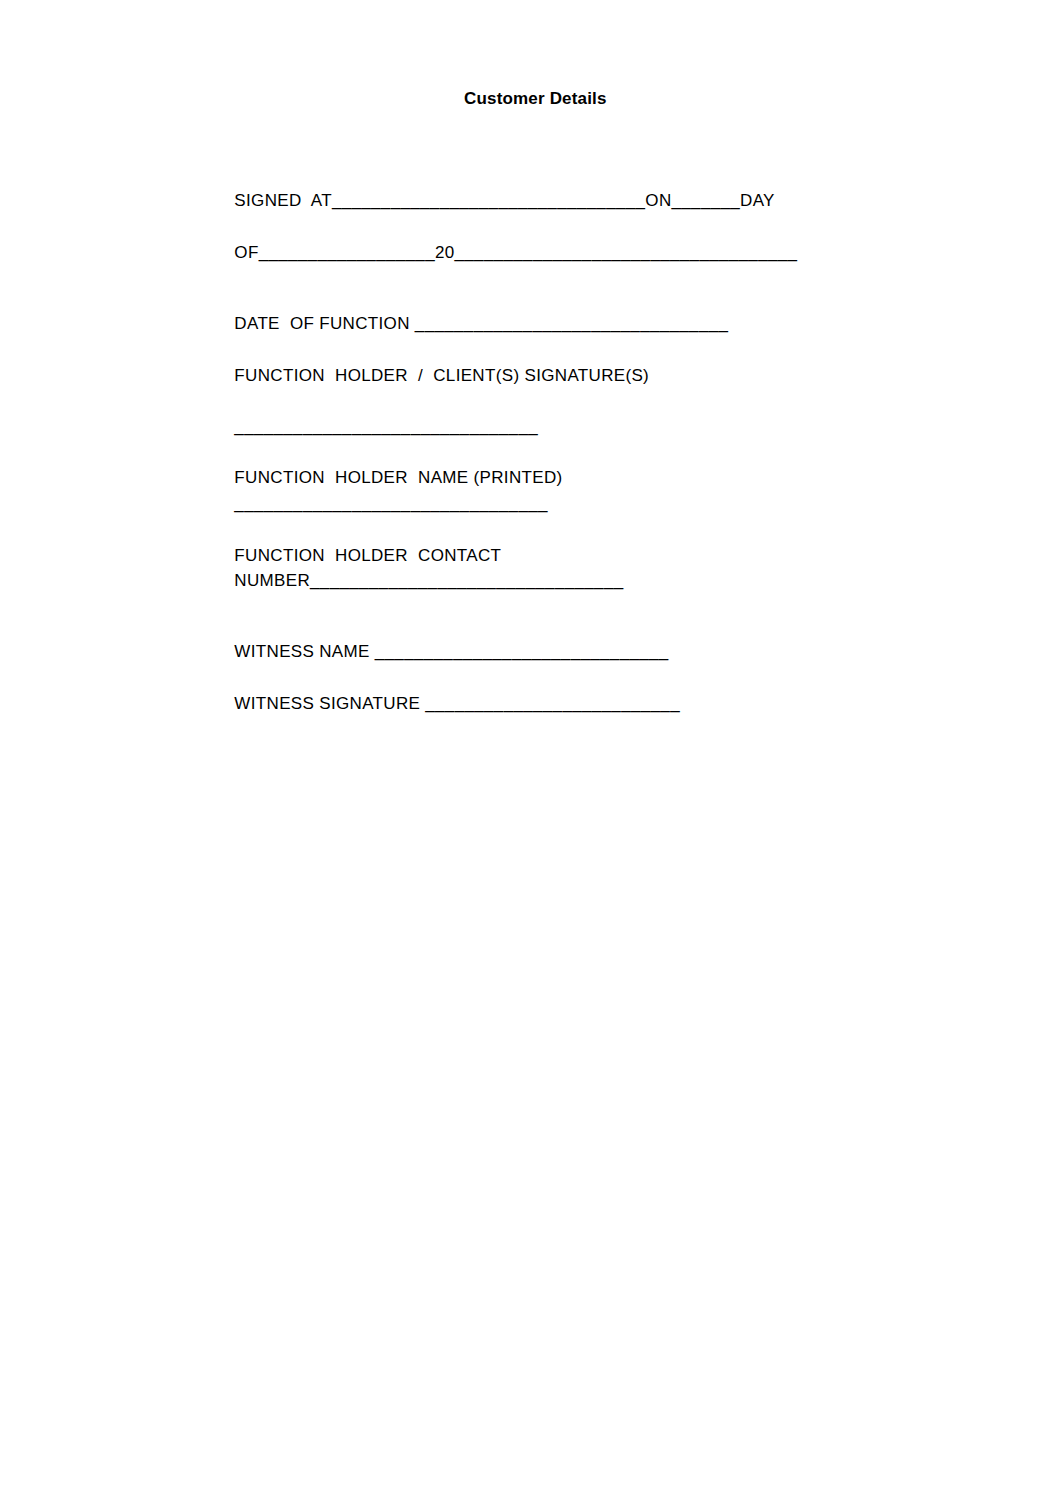Customer Details
SIGNED AT________________________________ON_______DAY
OF__________________20___________________________________
DATE OF FUNCTION ________________________________
FUNCTION HOLDER / CLIENT(S) SIGNATURE(S)
_______________________________
FUNCTION HOLDER NAME (PRINTED) ________________________________
FUNCTION HOLDER CONTACT NUMBER________________________________
WITNESS NAME ______________________________
WITNESS SIGNATURE __________________________